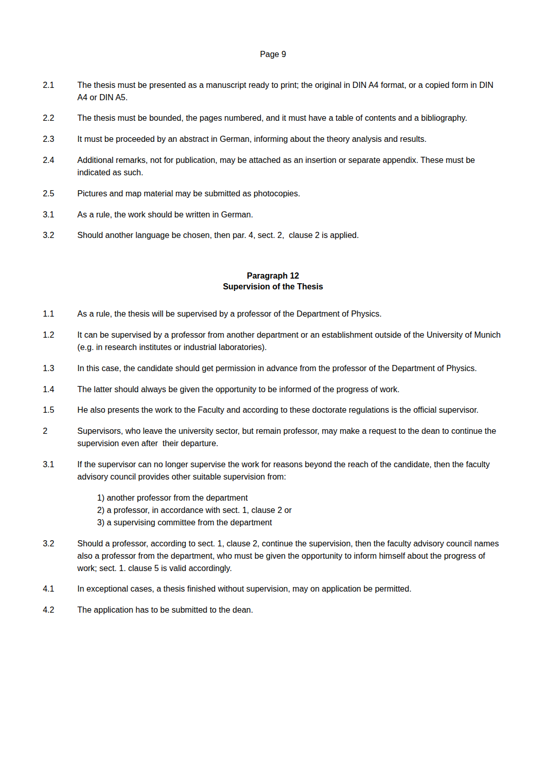Page 9
2.1
The thesis must be presented as a manuscript ready to print; the original in DIN A4 format, or a copied form in DIN A4 or DIN A5.
2.2
The thesis must be bounded, the pages numbered, and it must have a table of contents and a bibliography.
2.3
It must be proceeded by an abstract in German, informing about the theory analysis and results.
2.4
Additional remarks, not for publication, may be attached as an insertion or separate appendix. These must be indicated as such.
2.5
Pictures and map material may be submitted as photocopies.
3.1
As a rule, the work should be written in German.
3.2
Should another language be chosen, then par. 4, sect. 2, clause 2 is applied.
Paragraph 12Supervision of the Thesis
1.1
As a rule, the thesis will be supervised by a professor of the Department of Physics.
1.2
It can be supervised by a professor from another department or an establishment outside of the University of Munich (e.g. in research institutes or industrial laboratories).
1.3
In this case, the candidate should get permission in advance from the professor of the Department of Physics.
1.4
The latter should always be given the opportunity to be informed of the progress of work.
1.5
He also presents the work to the Faculty and according to these doctorate regulations is the official supervisor.
2
Supervisors, who leave the university sector, but remain professor, may make a request to the dean to continue the supervision even after their departure.
3.1
If the supervisor can no longer supervise the work for reasons beyond the reach of the candidate, then the faculty advisory council provides other suitable supervision from:
1) another professor from the department
2) a professor, in accordance with sect. 1, clause 2 or
3) a supervising committee from the department
3.2
Should a professor, according to sect. 1, clause 2, continue the supervision, then the faculty advisory council names also a professor from the department, who must be given the opportunity to inform himself about the progress of work; sect. 1. clause 5 is valid accordingly.
4.1
In exceptional cases, a thesis finished without supervision, may on application be permitted.
4.2
The application has to be submitted to the dean.